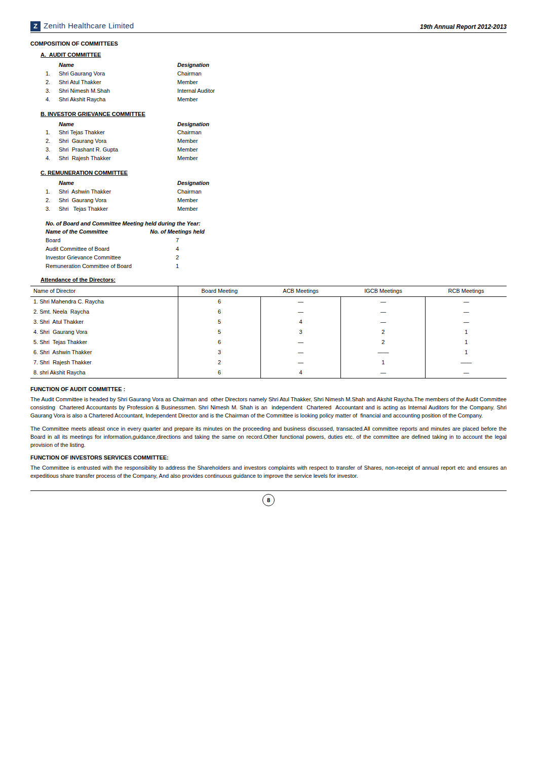ZZenith Healthcare Limited
19th Annual Report 2012-2013
COMPOSITION OF COMMITTEES
A. AUDIT COMMITTEE
| | Name | Designation |
| 1. | Shri Gaurang Vora | Chairman |
| 2. | Shri Atul Thakker | Member |
| 3. | Shri Nimesh M.Shah | Internal Auditor |
| 4. | Shri Akshit Raycha | Member |
B. INVESTOR GRIEVANCE COMMITTEE
| | Name | Designation |
| 1. | Shri Tejas Thakker | Chairman |
| 2. | Shri Gaurang Vora | Member |
| 3. | Shri Prashant R. Gupta | Member |
| 4. | Shri Rajesh Thakker | Member |
C. REMUNERATION COMMITTEE
| | Name | Designation |
| 1. | Shri Ashwin Thakker | Chairman |
| 2. | Shri Gaurang Vora | Member |
| 3. | Shri Tejas Thakker | Member |
No. of Board and Committee Meeting held during the Year:
| Name of the Committee | No. of Meetings held |
| Board | 7 |
| Audit Committee of Board | 4 |
| Investor Grievance Committee | 2 |
| Remuneration Committee of Board | 1 |
Attendance of the Directors:
| Name of Director | Board Meeting | ACB Meetings | IGCB Meetings | RCB Meetings |
| --- | --- | --- | --- | --- |
| 1. Shri Mahendra C. Raycha | 6 | — | — | — |
| 2. Smt. Neela Raycha | 6 | — | — | — |
| 3. Shri Atul Thakker | 5 | 4 | — | — |
| 4. Shri Gaurang Vora | 5 | 3 | 2 | 1 |
| 5. Shri Tejas Thakker | 6 | — | 2 | 1 |
| 6. Shri Ashwin Thakker | 3 | — | —— | 1 |
| 7. Shri Rajesh Thakker | 2 | — | 1 | —— |
| 8. shri Akshit Raycha | 6 | 4 | — | — |
FUNCTION OF AUDIT COMMITTEE :
The Audit Committee is headed by Shri Gaurang Vora as Chairman and other Directors namely Shri Atul Thakker, Shri Nimesh M.Shah and Akshit Raycha.The members of the Audit Committee consisting Chartered Accountants by Profession & Businessmen. Shri Nimesh M. Shah is an independent Chartered Accountant and is acting as Internal Auditors for the Company. Shri Gaurang Vora is also a Chartered Accountant, Independent Director and is the Chairman of the Committee is looking policy matter of financial and accounting position of the Company.
The Committee meets atleast once in every quarter and prepare its minutes on the proceeding and business discussed, transacted.All committee reports and minutes are placed before the Board in all its meetings for information,guidance,directions and taking the same on record.Other functional powers, duties etc. of the committee are defined taking in to account the legal provision of the listing.
FUNCTION OF INVESTORS SERVICES COMMITTEE:
The Committee is entrusted with the responsibility to address the Shareholders and investors complaints with respect to transfer of Shares, non-receipt of annual report etc and ensures an expeditious share transfer process of the Company, And also provides continuous guidance to improve the service levels for investor.
8